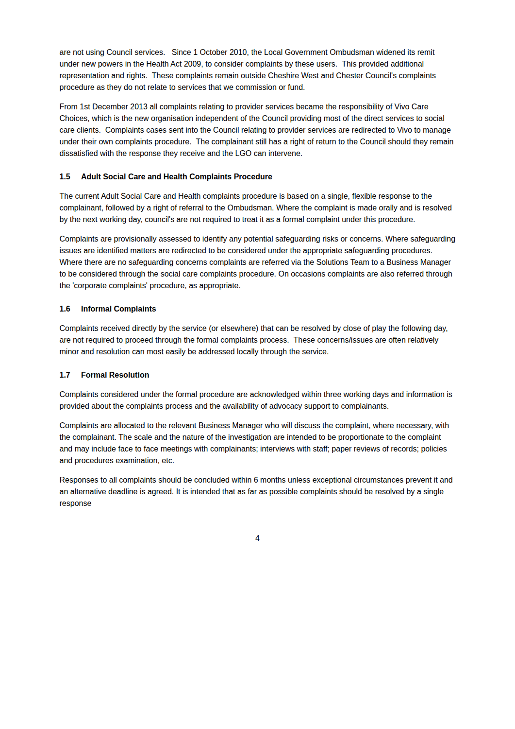are not using Council services. Since 1 October 2010, the Local Government Ombudsman widened its remit under new powers in the Health Act 2009, to consider complaints by these users. This provided additional representation and rights. These complaints remain outside Cheshire West and Chester Council's complaints procedure as they do not relate to services that we commission or fund.
From 1st December 2013 all complaints relating to provider services became the responsibility of Vivo Care Choices, which is the new organisation independent of the Council providing most of the direct services to social care clients. Complaints cases sent into the Council relating to provider services are redirected to Vivo to manage under their own complaints procedure. The complainant still has a right of return to the Council should they remain dissatisfied with the response they receive and the LGO can intervene.
1.5 Adult Social Care and Health Complaints Procedure
The current Adult Social Care and Health complaints procedure is based on a single, flexible response to the complainant, followed by a right of referral to the Ombudsman. Where the complaint is made orally and is resolved by the next working day, council's are not required to treat it as a formal complaint under this procedure.
Complaints are provisionally assessed to identify any potential safeguarding risks or concerns. Where safeguarding issues are identified matters are redirected to be considered under the appropriate safeguarding procedures. Where there are no safeguarding concerns complaints are referred via the Solutions Team to a Business Manager to be considered through the social care complaints procedure. On occasions complaints are also referred through the 'corporate complaints' procedure, as appropriate.
1.6 Informal Complaints
Complaints received directly by the service (or elsewhere) that can be resolved by close of play the following day, are not required to proceed through the formal complaints process. These concerns/issues are often relatively minor and resolution can most easily be addressed locally through the service.
1.7 Formal Resolution
Complaints considered under the formal procedure are acknowledged within three working days and information is provided about the complaints process and the availability of advocacy support to complainants.
Complaints are allocated to the relevant Business Manager who will discuss the complaint, where necessary, with the complainant. The scale and the nature of the investigation are intended to be proportionate to the complaint and may include face to face meetings with complainants; interviews with staff; paper reviews of records; policies and procedures examination, etc.
Responses to all complaints should be concluded within 6 months unless exceptional circumstances prevent it and an alternative deadline is agreed. It is intended that as far as possible complaints should be resolved by a single response
4